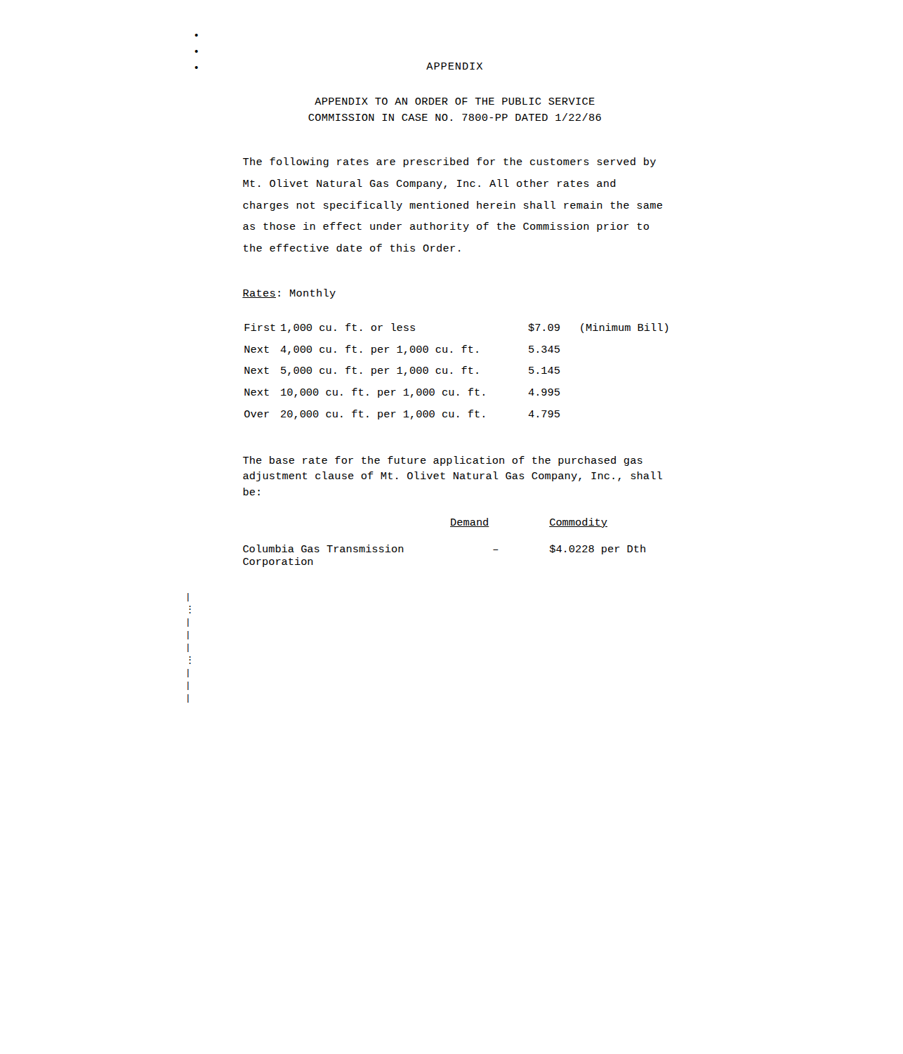• • •
APPENDIX
APPENDIX TO AN ORDER OF THE PUBLIC SERVICE
COMMISSION IN CASE NO. 7800-PP DATED 1/22/86
The following rates are prescribed for the customers served by Mt. Olivet Natural Gas Company, Inc. All other rates and charges not specifically mentioned herein shall remain the same as those in effect under authority of the Commission prior to the effective date of this Order.
Rates: Monthly
| First | 1,000 cu. ft. or less | $7.09 | (Minimum Bill) |
| Next | 4,000 cu. ft. per 1,000 cu. ft. | 5.345 | |
| Next | 5,000 cu. ft. per 1,000 cu. ft. | 5.145 | |
| Next | 10,000 cu. ft. per 1,000 cu. ft. | 4.995 | |
| Over | 20,000 cu. ft. per 1,000 cu. ft. | 4.795 | |
The base rate for the future application of the purchased gas adjustment clause of Mt. Olivet Natural Gas Company, Inc., shall be:
| | Demand | Commodity |
| --- | --- | --- |
| Columbia Gas Transmission Corporation | – | $4.0228 per Dth |
| ⋮ | | | ⋮ | | |